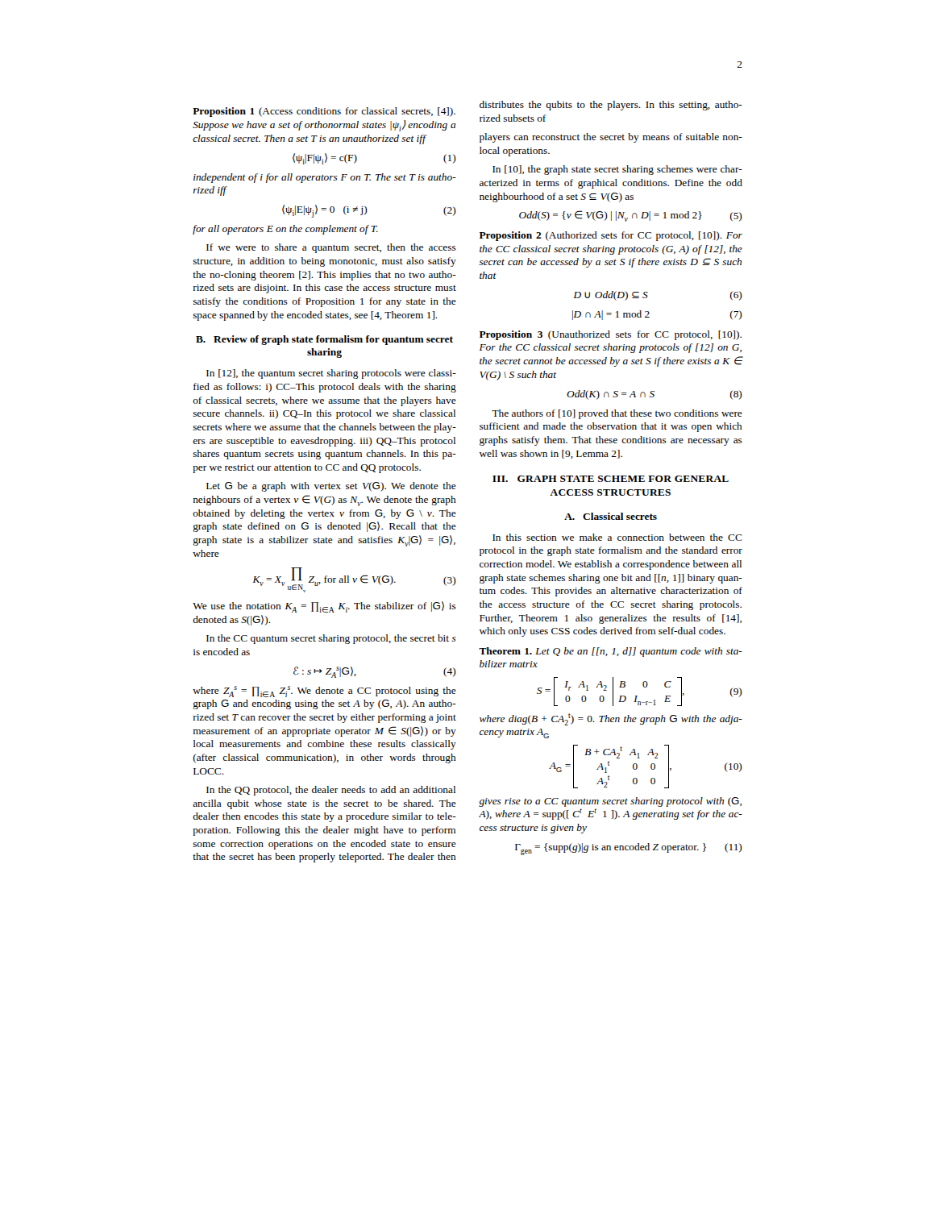2
Proposition 1 (Access conditions for classical secrets, [4]). Suppose we have a set of orthonormal states |ψi⟩ encoding a classical secret. Then a set T is an unauthorized set iff
⟨ψi|F|ψi⟩ = c(F) (1)
independent of i for all operators F on T. The set T is authorized iff
⟨ψi|E|ψj⟩ = 0 (i ≠ j) (2)
for all operators E on the complement of T.
If we were to share a quantum secret, then the access structure, in addition to being monotonic, must also satisfy the no-cloning theorem [2]. This implies that no two authorized sets are disjoint. In this case the access structure must satisfy the conditions of Proposition 1 for any state in the space spanned by the encoded states, see [4, Theorem 1].
B. Review of graph state formalism for quantum secret sharing
In [12], the quantum secret sharing protocols were classified as follows: i) CC–This protocol deals with the sharing of classical secrets, where we assume that the players have secure channels. ii) CQ–In this protocol we share classical secrets where we assume that the channels between the players are susceptible to eavesdropping. iii) QQ–This protocol shares quantum secrets using quantum channels. In this paper we restrict our attention to CC and QQ protocols.
Let G be a graph with vertex set V(G). We denote the neighbours of a vertex v ∈ V(G) as Nv. We denote the graph obtained by deleting the vertex v from G, by G \ v. The graph state defined on G is denoted |G⟩. Recall that the graph state is a stabilizer state and satisfies Kv|G⟩ = |G⟩, where
Kv = Xv ∏
u∈Nv Zu, for all v ∈ V(G). (3)
We use the notation KA = ∏i∈A Ki. The stabilizer of |G⟩ is denoted as S(|G⟩).
In the CC quantum secret sharing protocol, the secret bit s is encoded as
ℰ : s ↦ ZAs|G⟩, (4)
where ZAs = ∏i∈A Zis. We denote a CC protocol using the graph G and encoding using the set A by (G, A). An authorized set T can recover the secret by either performing a joint measurement of an appropriate operator M ∈ S(|G⟩) or by local measurements and combine these results classically (after classical communication), in other words through LOCC.
In the QQ protocol, the dealer needs to add an additional ancilla qubit whose state is the secret to be shared. The dealer then encodes this state by a procedure similar to teleporation. Following this the dealer might have to perform some correction operations on the encoded state to ensure that the secret has been properly teleported. The dealer then distributes the qubits to the players. In this setting, authorized subsets of
players can reconstruct the secret by means of suitable nonlocal operations.
In [10], the graph state secret sharing schemes were characterized in terms of graphical conditions. Define the odd neighbourhood of a set S ⊆ V(G) as
Odd(S) = {v ∈ V(G) | |Nv ∩ D| = 1 mod 2} (5)
Proposition 2 (Authorized sets for CC protocol, [10]). For the CC classical secret sharing protocols (G, A) of [12], the secret can be accessed by a set S if there exists D ⊆ S such that
D ∪ Odd(D) ⊆ S (6)
|D ∩ A| = 1 mod 2 (7)
Proposition 3 (Unauthorized sets for CC protocol, [10]). For the CC classical secret sharing protocols of [12] on G, the secret cannot be accessed by a set S if there exists a K ∈ V(G) \ S such that
Odd(K) ∩ S = A ∩ S (8)
The authors of [10] proved that these two conditions were sufficient and made the observation that it was open which graphs satisfy them. That these conditions are necessary as well was shown in [9, Lemma 2].
III. Graph state scheme for general access structures
A. Classical secrets
In this section we make a connection between the CC protocol in the graph state formalism and the standard error correction model. We establish a correspondence between all graph state schemes sharing one bit and [[n, 1]] binary quantum codes. This provides an alternative characterization of the access structure of the CC secret sharing protocols. Further, Theorem 1 also generalizes the results of [14], which only uses CSS codes derived from self-dual codes.
Theorem 1. Let Q be an [[n, 1, d]] quantum code with stabilizer matrix
S =
| I r | A 1 | A 2 | B | 0 | C |
| 0 | 0 | 0 | D | I n−r−1 | E |
, (9)
where diag(B + CA2t) = 0. Then the graph G with the adjacency matrix AG
AG =
| B + CA 2 t | A 1 | A 2 |
| A 1 t | 0 | 0 |
| A 2 t | 0 | 0 |
, (10)
gives rise to a CC quantum secret sharing protocol with (G, A), where A = supp([ Ct Et 1 ]). A generating set for the access structure is given by
Γgen = {supp(g)|g is an encoded Z operator. } (11)